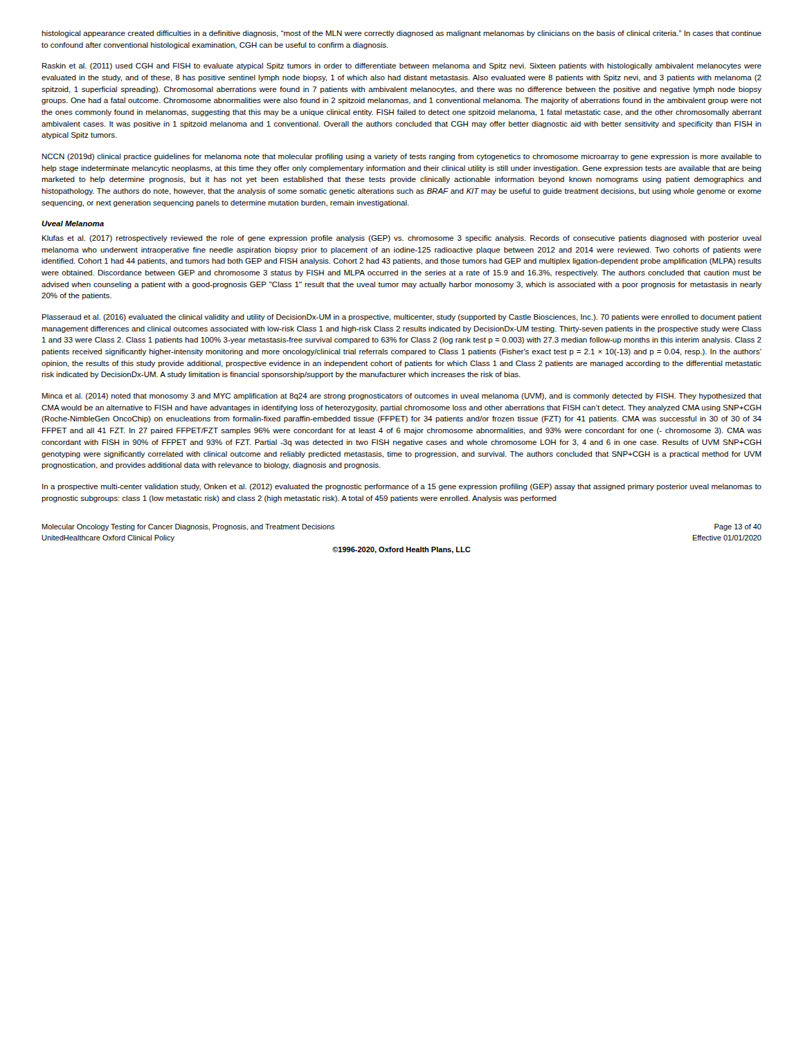histological appearance created difficulties in a definitive diagnosis, “most of the MLN were correctly diagnosed as malignant melanomas by clinicians on the basis of clinical criteria.” In cases that continue to confound after conventional histological examination, CGH can be useful to confirm a diagnosis.
Raskin et al. (2011) used CGH and FISH to evaluate atypical Spitz tumors in order to differentiate between melanoma and Spitz nevi. Sixteen patients with histologically ambivalent melanocytes were evaluated in the study, and of these, 8 has positive sentinel lymph node biopsy, 1 of which also had distant metastasis. Also evaluated were 8 patients with Spitz nevi, and 3 patients with melanoma (2 spitzoid, 1 superficial spreading). Chromosomal aberrations were found in 7 patients with ambivalent melanocytes, and there was no difference between the positive and negative lymph node biopsy groups. One had a fatal outcome. Chromosome abnormalities were also found in 2 spitzoid melanomas, and 1 conventional melanoma. The majority of aberrations found in the ambivalent group were not the ones commonly found in melanomas, suggesting that this may be a unique clinical entity. FISH failed to detect one spitzoid melanoma, 1 fatal metastatic case, and the other chromosomally aberrant ambivalent cases. It was positive in 1 spitzoid melanoma and 1 conventional. Overall the authors concluded that CGH may offer better diagnostic aid with better sensitivity and specificity than FISH in atypical Spitz tumors.
NCCN (2019d) clinical practice guidelines for melanoma note that molecular profiling using a variety of tests ranging from cytogenetics to chromosome microarray to gene expression is more available to help stage indeterminate melancytic neoplasms, at this time they offer only complementary information and their clinical utility is still under investigation. Gene expression tests are available that are being marketed to help determine prognosis, but it has not yet been established that these tests provide clinically actionable information beyond known nomograms using patient demographics and histopathology. The authors do note, however, that the analysis of some somatic genetic alterations such as BRAF and KIT may be useful to guide treatment decisions, but using whole genome or exome sequencing, or next generation sequencing panels to determine mutation burden, remain investigational.
Uveal Melanoma
Klufas et al. (2017) retrospectively reviewed the role of gene expression profile analysis (GEP) vs. chromosome 3 specific analysis. Records of consecutive patients diagnosed with posterior uveal melanoma who underwent intraoperative fine needle aspiration biopsy prior to placement of an iodine-125 radioactive plaque between 2012 and 2014 were reviewed. Two cohorts of patients were identified. Cohort 1 had 44 patients, and tumors had both GEP and FISH analysis. Cohort 2 had 43 patients, and those tumors had GEP and multiplex ligation-dependent probe amplification (MLPA) results were obtained. Discordance between GEP and chromosome 3 status by FISH and MLPA occurred in the series at a rate of 15.9 and 16.3%, respectively. The authors concluded that caution must be advised when counseling a patient with a good-prognosis GEP "Class 1" result that the uveal tumor may actually harbor monosomy 3, which is associated with a poor prognosis for metastasis in nearly 20% of the patients.
Plasseraud et al. (2016) evaluated the clinical validity and utility of DecisionDx-UM in a prospective, multicenter, study (supported by Castle Biosciences, Inc.). 70 patients were enrolled to document patient management differences and clinical outcomes associated with low-risk Class 1 and high-risk Class 2 results indicated by DecisionDx-UM testing. Thirty-seven patients in the prospective study were Class 1 and 33 were Class 2. Class 1 patients had 100% 3-year metastasis-free survival compared to 63% for Class 2 (log rank test p = 0.003) with 27.3 median follow-up months in this interim analysis. Class 2 patients received significantly higher-intensity monitoring and more oncology/clinical trial referrals compared to Class 1 patients (Fisher's exact test p = 2.1 × 10(-13) and p = 0.04, resp.). In the authors’ opinion, the results of this study provide additional, prospective evidence in an independent cohort of patients for which Class 1 and Class 2 patients are managed according to the differential metastatic risk indicated by DecisionDx-UM. A study limitation is financial sponsorship/support by the manufacturer which increases the risk of bias.
Minca et al. (2014) noted that monosomy 3 and MYC amplification at 8q24 are strong prognosticators of outcomes in uveal melanoma (UVM), and is commonly detected by FISH. They hypothesized that CMA would be an alternative to FISH and have advantages in identifying loss of heterozygosity, partial chromosome loss and other aberrations that FISH can’t detect. They analyzed CMA using SNP+CGH (Roche-NimbleGen OncoChip) on enucleations from formalin-fixed paraffin-embedded tissue (FFPET) for 34 patients and/or frozen tissue (FZT) for 41 patients. CMA was successful in 30 of 30 of 34 FFPET and all 41 FZT. In 27 paired FFPET/FZT samples 96% were concordant for at least 4 of 6 major chromosome abnormalities, and 93% were concordant for one (- chromosome 3). CMA was concordant with FISH in 90% of FFPET and 93% of FZT. Partial -3q was detected in two FISH negative cases and whole chromosome LOH for 3, 4 and 6 in one case. Results of UVM SNP+CGH genotyping were significantly correlated with clinical outcome and reliably predicted metastasis, time to progression, and survival. The authors concluded that SNP+CGH is a practical method for UVM prognostication, and provides additional data with relevance to biology, diagnosis and prognosis.
In a prospective multi-center validation study, Onken et al. (2012) evaluated the prognostic performance of a 15 gene expression profiling (GEP) assay that assigned primary posterior uveal melanomas to prognostic subgroups: class 1 (low metastatic risk) and class 2 (high metastatic risk). A total of 459 patients were enrolled. Analysis was performed
Molecular Oncology Testing for Cancer Diagnosis, Prognosis, and Treatment Decisions
UnitedHealthcare Oxford Clinical Policy
Page 13 of 40
Effective 01/01/2020
©1996-2020, Oxford Health Plans, LLC